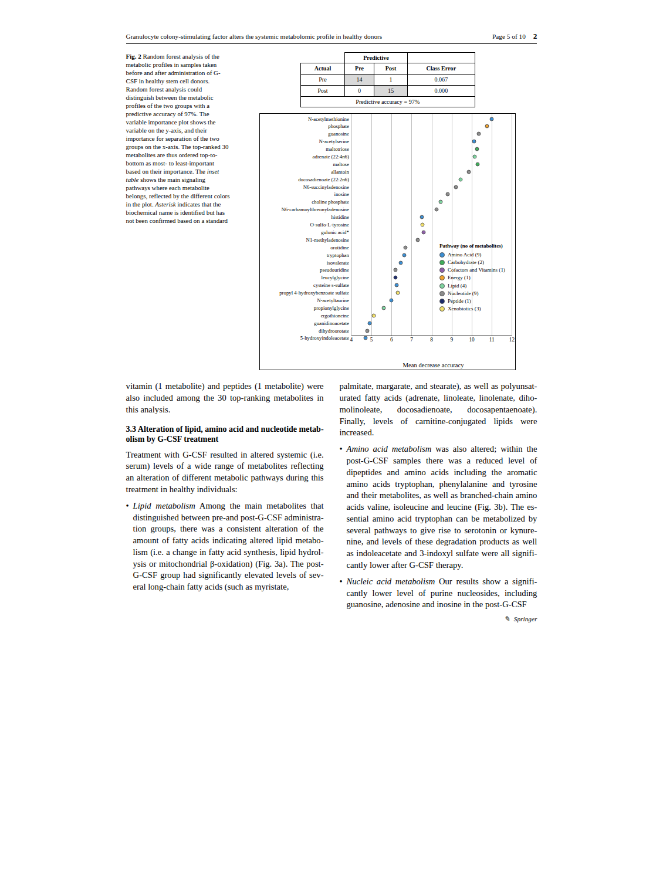Granulocyte colony-stimulating factor alters the systemic metabolomic profile in healthy donors
Page 5 of 10 2
Fig. 2 Random forest analysis of the metabolic profiles in samples taken before and after administration of G-CSF in healthy stem cell donors. Random forest analysis could distinguish between the metabolic profiles of the two groups with a predictive accuracy of 97%. The variable importance plot shows the variable on the y-axis, and their importance for separation of the two groups on the x-axis. The top-ranked 30 metabolites are thus ordered top-to-bottom as most- to least-important based on their importance. The inset table shows the main signaling pathways where each metabolite belongs, reflected by the different colors in the plot. Asterisk indicates that the biochemical name is identified but has not been confirmed based on a standard
| | Predictive | |
| Actual | Pre | Post | Class Error |
| Pre | 14 | 1 | 0.067 |
| Post | 0 | 15 | 0.000 |
| Predictive accuracy = 97% |
N-acetylmethionine
phosphate
guanosine
N-acetylserine
maltotriose
adrenate (22:4n6)
maltose
allantoin
docosadienoate (22:2n6)
N6-succinyladenosine
inosine
choline phosphate
N6-carbamoylthreonyladenosine
histidine
O-sulfo-L-tyrosine
gulonic acid*
N1-methyladenosine
orotidine
tryptophan
isovalerate
pseudouridine
leucylglycine
cysteine s-sulfate
propyl 4-hydroxybenzoate sulfate
N-acetyltaurine
propionylglycine
ergothioneine
guanidinoacetate
dihydroorotate
5-hydroxyindoleacetate
Pathway (no of metabolites)
Amino Acid (9)
Carbohydrate (2)
Cofactors and Vitamins (1)
Energy (1)
Lipid (4)
Nucleotide (9)
Peptide (1)
Xenobiotics (3)
4
5
6
7
8
9
10
11
12
Mean decrease accuracy
vitamin (1 metabolite) and peptides (1 metabolite) were also included among the 30 top-ranking metabolites in this analysis.
3.3 Alteration of lipid, amino acid and nucleotide metabolism by G-CSF treatment
Treatment with G-CSF resulted in altered systemic (i.e. serum) levels of a wide range of metabolites reflecting an alteration of different metabolic pathways during this treatment in healthy individuals:
Lipid metabolism Among the main metabolites that distinguished between pre-and post-G-CSF administration groups, there was a consistent alteration of the amount of fatty acids indicating altered lipid metabolism (i.e. a change in fatty acid synthesis, lipid hydrolysis or mitochondrial β-oxidation) (Fig. 3a). The post-G-CSF group had significantly elevated levels of several long-chain fatty acids (such as myristate,
palmitate, margarate, and stearate), as well as polyunsaturated fatty acids (adrenate, linoleate, linolenate, dihomolinoleate, docosadienoate, docosapentaenoate). Finally, levels of carnitine-conjugated lipids were increased.
Amino acid metabolism was also altered; within the post-G-CSF samples there was a reduced level of dipeptides and amino acids including the aromatic amino acids tryptophan, phenylalanine and tyrosine and their metabolites, as well as branched-chain amino acids valine, isoleucine and leucine (Fig. 3b). The essential amino acid tryptophan can be metabolized by several pathways to give rise to serotonin or kynurenine, and levels of these degradation products as well as indoleacetate and 3-indoxyl sulfate were all significantly lower after G-CSF therapy.
Nucleic acid metabolism Our results show a significantly lower level of purine nucleosides, including guanosine, adenosine and inosine in the post-G-CSF
✎ Springer